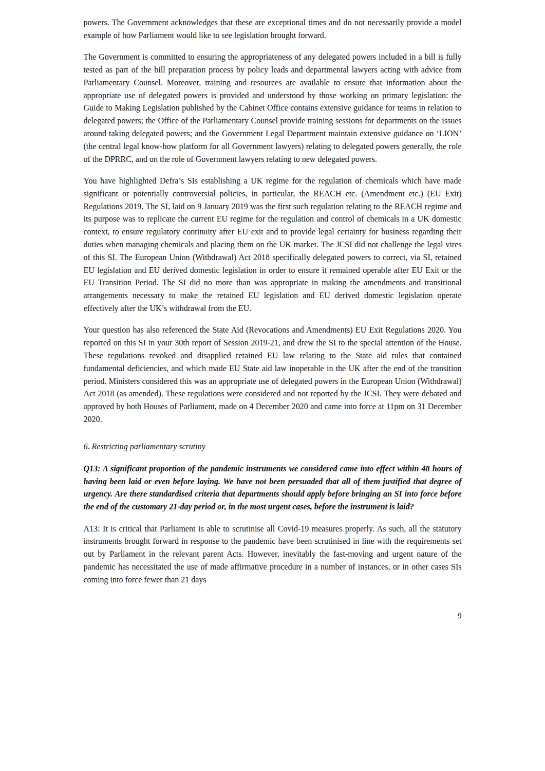powers. The Government acknowledges that these are exceptional times and do not necessarily provide a model example of how Parliament would like to see legislation brought forward.
The Government is committed to ensuring the appropriateness of any delegated powers included in a bill is fully tested as part of the bill preparation process by policy leads and departmental lawyers acting with advice from Parliamentary Counsel. Moreover, training and resources are available to ensure that information about the appropriate use of delegated powers is provided and understood by those working on primary legislation: the Guide to Making Legislation published by the Cabinet Office contains extensive guidance for teams in relation to delegated powers; the Office of the Parliamentary Counsel provide training sessions for departments on the issues around taking delegated powers; and the Government Legal Department maintain extensive guidance on ‘LION’ (the central legal know-how platform for all Government lawyers) relating to delegated powers generally, the role of the DPRRC, and on the role of Government lawyers relating to new delegated powers.
You have highlighted Defra’s SIs establishing a UK regime for the regulation of chemicals which have made significant or potentially controversial policies, in particular, the REACH etc. (Amendment etc.) (EU Exit) Regulations 2019. The SI, laid on 9 January 2019 was the first such regulation relating to the REACH regime and its purpose was to replicate the current EU regime for the regulation and control of chemicals in a UK domestic context, to ensure regulatory continuity after EU exit and to provide legal certainty for business regarding their duties when managing chemicals and placing them on the UK market. The JCSI did not challenge the legal vires of this SI. The European Union (Withdrawal) Act 2018 specifically delegated powers to correct, via SI, retained EU legislation and EU derived domestic legislation in order to ensure it remained operable after EU Exit or the EU Transition Period. The SI did no more than was appropriate in making the amendments and transitional arrangements necessary to make the retained EU legislation and EU derived domestic legislation operate effectively after the UK’s withdrawal from the EU.
Your question has also referenced the State Aid (Revocations and Amendments) EU Exit Regulations 2020. You reported on this SI in your 30th report of Session 2019-21, and drew the SI to the special attention of the House. These regulations revoked and disapplied retained EU law relating to the State aid rules that contained fundamental deficiencies, and which made EU State aid law inoperable in the UK after the end of the transition period. Ministers considered this was an appropriate use of delegated powers in the European Union (Withdrawal) Act 2018 (as amended). These regulations were considered and not reported by the JCSI. They were debated and approved by both Houses of Parliament, made on 4 December 2020 and came into force at 11pm on 31 December 2020.
6. Restricting parliamentary scrutiny
Q13: A significant proportion of the pandemic instruments we considered came into effect within 48 hours of having been laid or even before laying. We have not been persuaded that all of them justified that degree of urgency. Are there standardised criteria that departments should apply before bringing an SI into force before the end of the customary 21-day period or, in the most urgent cases, before the instrument is laid?
A13: It is critical that Parliament is able to scrutinise all Covid-19 measures properly. As such, all the statutory instruments brought forward in response to the pandemic have been scrutinised in line with the requirements set out by Parliament in the relevant parent Acts. However, inevitably the fast-moving and urgent nature of the pandemic has necessitated the use of made affirmative procedure in a number of instances, or in other cases SIs coming into force fewer than 21 days
9